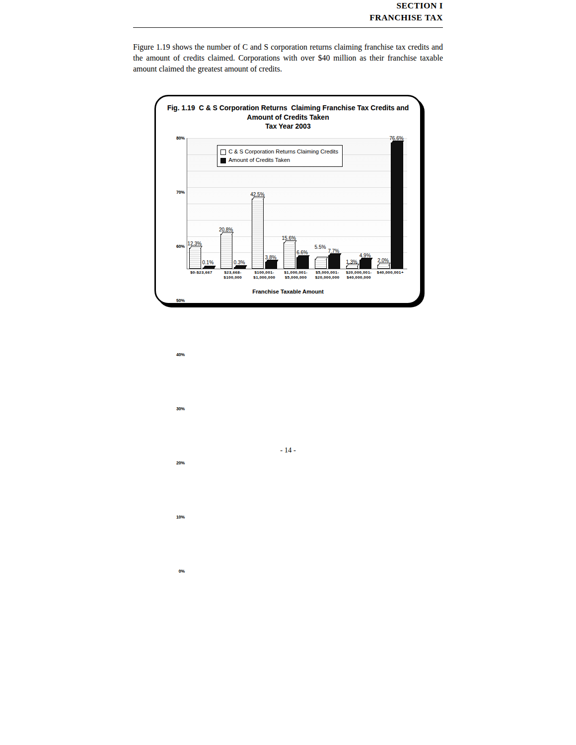SECTION I
FRANCHISE TAX
Figure 1.19 shows the number of C and S corporation returns claiming franchise tax credits and the amount of credits claimed. Corporations with over $40 million as their franchise taxable amount claimed the greatest amount of credits.
Fig. 1.19 C & S Corporation Returns Claiming Franchise Tax Credits and
Amount of Credits Taken
Tax Year 2003
12.3%
0.1%
20.8%
0.3%
42.5%
3.8%
15.6%
6.6%
5.5%
7.7%
1.3%
4.9%
2.0%
76.6%
C & S Corporation Returns Claiming Credits
Amount of Credits Taken
80%
70%
60%
50%
40%
30%
20%
10%
0%
$0-$23,667
$23,668-
$100,000
$100,001-
$1,000,000
$1,000,001-
$5,000,000
$5,000,001-
$20,000,000
$20,000,001-
$40,000,000
$40,000,001+
Franchise Taxable Amount
- 14 -